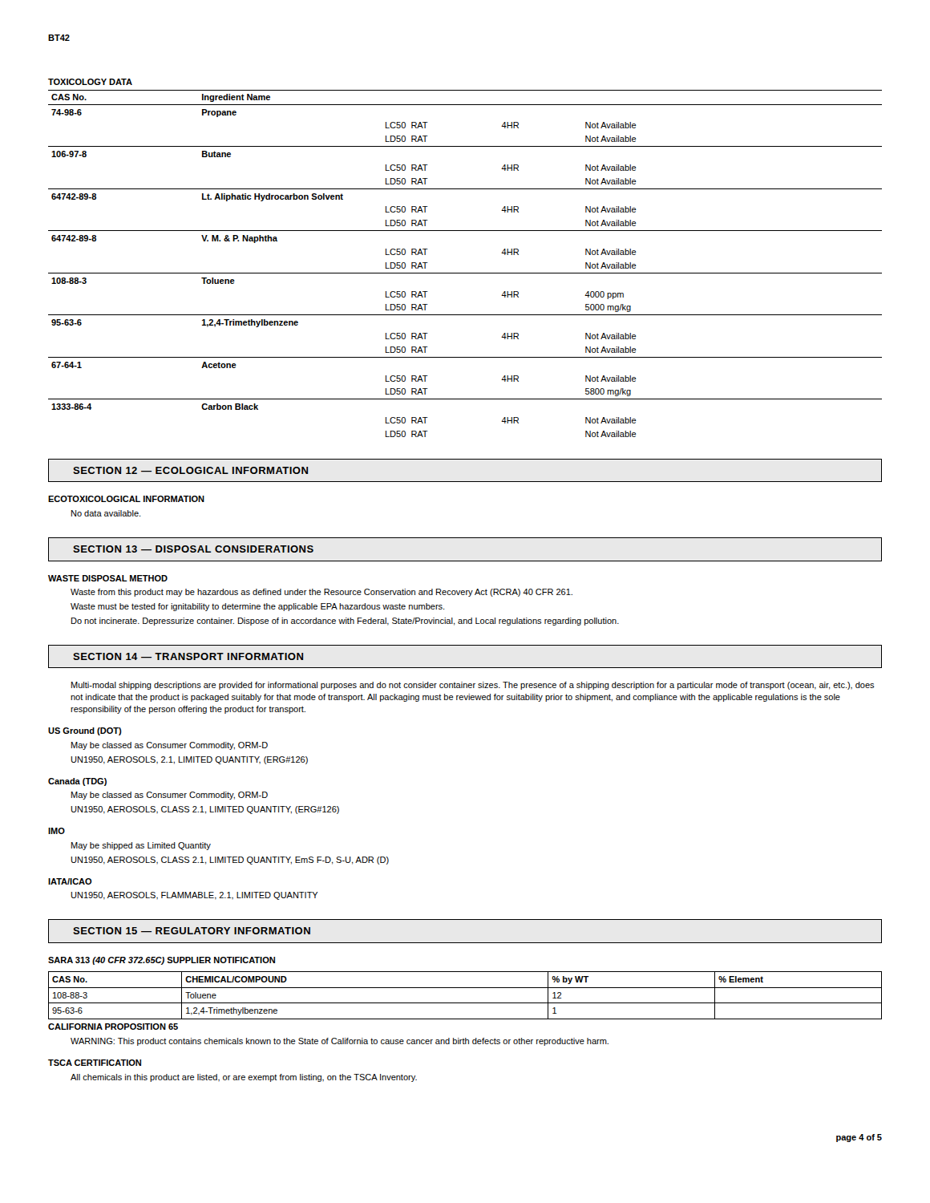BT42
TOXICOLOGY DATA
| CAS No. | Ingredient Name | | | |
| 74-98-6 | Propane | | | |
| | | LC50 RAT | 4HR | Not Available |
| | | LD50 RAT | | Not Available |
| 106-97-8 | Butane | | | |
| | | LC50 RAT | 4HR | Not Available |
| | | LD50 RAT | | Not Available |
| 64742-89-8 | Lt. Aliphatic Hydrocarbon Solvent | | |
| | | LC50 RAT | 4HR | Not Available |
| | | LD50 RAT | | Not Available |
| 64742-89-8 | V. M. & P. Naphtha | | | |
| | | LC50 RAT | 4HR | Not Available |
| | | LD50 RAT | | Not Available |
| 108-88-3 | Toluene | | | |
| | | LC50 RAT | 4HR | 4000 ppm |
| | | LD50 RAT | | 5000 mg/kg |
| 95-63-6 | 1,2,4-Trimethylbenzene | | | |
| | | LC50 RAT | 4HR | Not Available |
| | | LD50 RAT | | Not Available |
| 67-64-1 | Acetone | | | |
| | | LC50 RAT | 4HR | Not Available |
| | | LD50 RAT | | 5800 mg/kg |
| 1333-86-4 | Carbon Black | | | |
| | | LC50 RAT | 4HR | Not Available |
| | | LD50 RAT | | Not Available |
SECTION 12 — ECOLOGICAL INFORMATION
ECOTOXICOLOGICAL INFORMATION
No data available.
SECTION 13 — DISPOSAL CONSIDERATIONS
WASTE DISPOSAL METHOD
Waste from this product may be hazardous as defined under the Resource Conservation and Recovery Act (RCRA) 40 CFR 261.
Waste must be tested for ignitability to determine the applicable EPA hazardous waste numbers.
Do not incinerate. Depressurize container. Dispose of in accordance with Federal, State/Provincial, and Local regulations regarding pollution.
SECTION 14 — TRANSPORT INFORMATION
Multi-modal shipping descriptions are provided for informational purposes and do not consider container sizes. The presence of a shipping description for a particular mode of transport (ocean, air, etc.), does not indicate that the product is packaged suitably for that mode of transport. All packaging must be reviewed for suitability prior to shipment, and compliance with the applicable regulations is the sole responsibility of the person offering the product for transport.
US Ground (DOT)
May be classed as Consumer Commodity, ORM-D
UN1950, AEROSOLS, 2.1, LIMITED QUANTITY, (ERG#126)
Canada (TDG)
May be classed as Consumer Commodity, ORM-D
UN1950, AEROSOLS, CLASS 2.1, LIMITED QUANTITY, (ERG#126)
IMO
May be shipped as Limited Quantity
UN1950, AEROSOLS, CLASS 2.1, LIMITED QUANTITY, EmS F-D, S-U, ADR (D)
IATA/ICAO
UN1950, AEROSOLS, FLAMMABLE, 2.1, LIMITED QUANTITY
SECTION 15 — REGULATORY INFORMATION
SARA 313 (40 CFR 372.65C) SUPPLIER NOTIFICATION
| CAS No. | CHEMICAL/COMPOUND | % by WT | % Element |
| --- | --- | --- | --- |
| 108-88-3 | Toluene | 12 | |
| 95-63-6 | 1,2,4-Trimethylbenzene | 1 | |
CALIFORNIA PROPOSITION 65
WARNING: This product contains chemicals known to the State of California to cause cancer and birth defects or other reproductive harm.
TSCA CERTIFICATION
All chemicals in this product are listed, or are exempt from listing, on the TSCA Inventory.
page 4 of 5